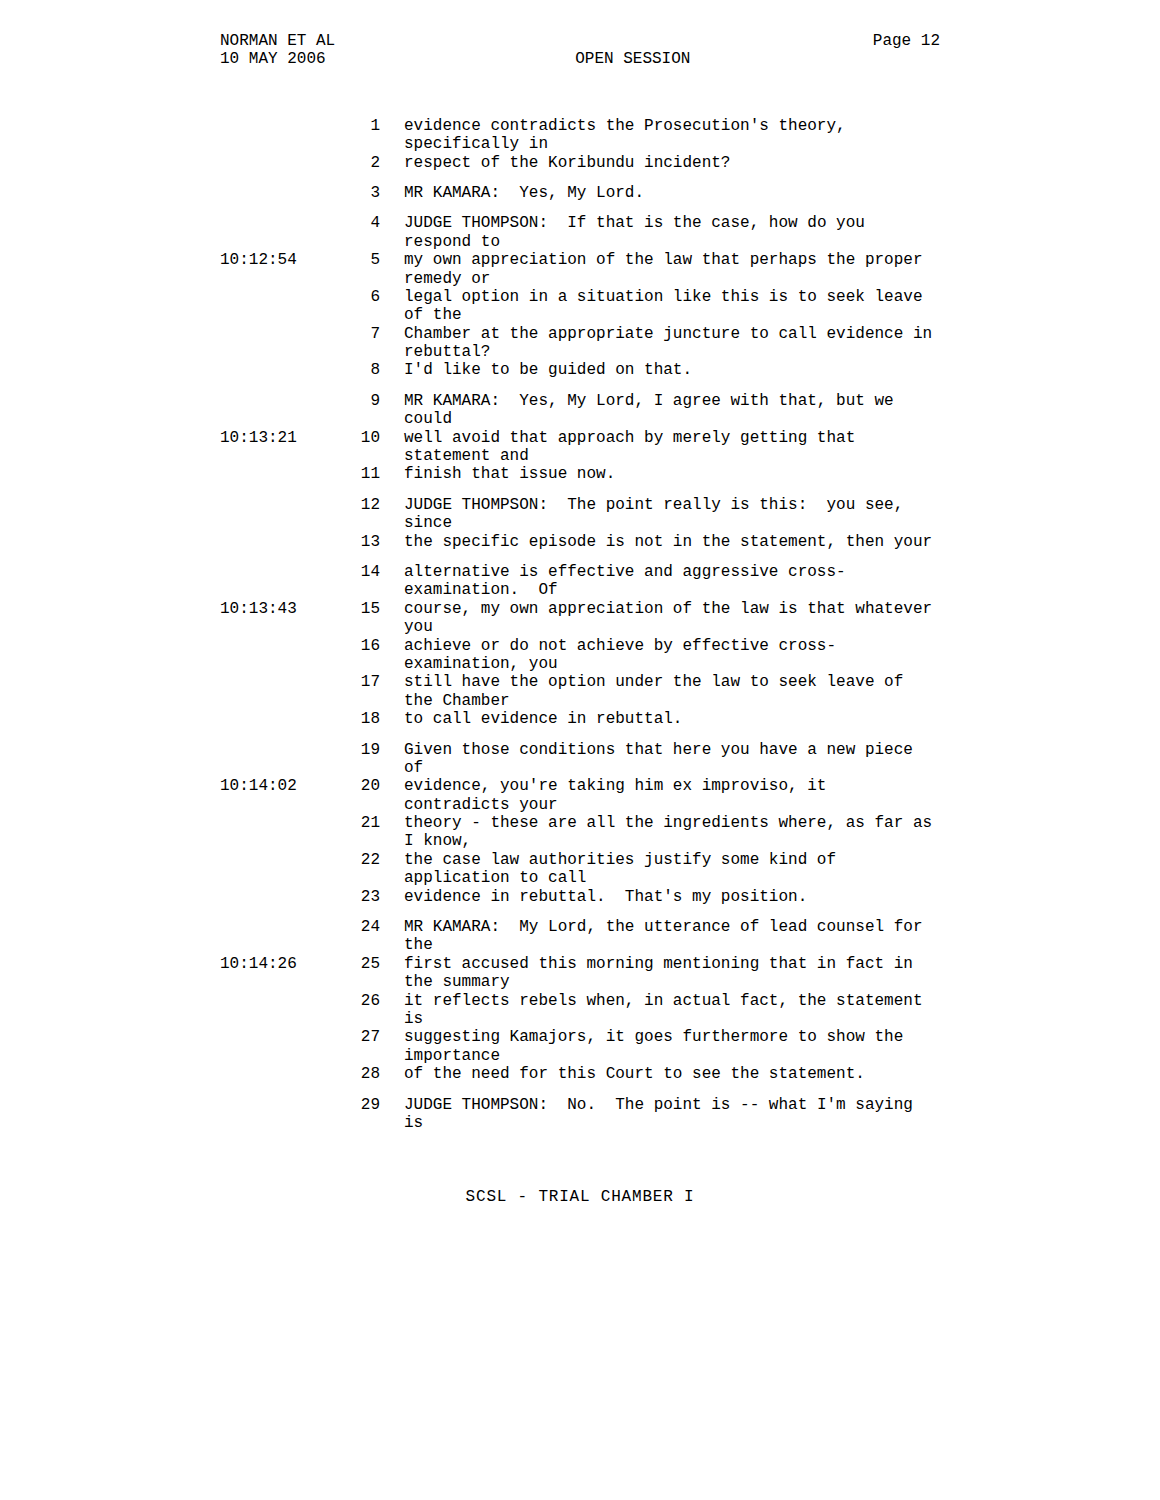NORMAN ET AL
Page 12
10 MAY 2006
OPEN SESSION
evidence contradicts the Prosecution's theory, specifically in
respect of the Koribundu incident?
MR KAMARA: Yes, My Lord.
JUDGE THOMPSON: If that is the case, how do you respond to
10:12:54 my own appreciation of the law that perhaps the proper remedy or
legal option in a situation like this is to seek leave of the
Chamber at the appropriate juncture to call evidence in rebuttal?
I'd like to be guided on that.
MR KAMARA: Yes, My Lord, I agree with that, but we could
10:13:21 well avoid that approach by merely getting that statement and
finish that issue now.
JUDGE THOMPSON: The point really is this: you see, since
the specific episode is not in the statement, then your
alternative is effective and aggressive cross-examination. Of
10:13:43 course, my own appreciation of the law is that whatever you
achieve or do not achieve by effective cross-examination, you
still have the option under the law to seek leave of the Chamber
to call evidence in rebuttal.
Given those conditions that here you have a new piece of
10:14:02 evidence, you're taking him ex improviso, it contradicts your
theory - these are all the ingredients where, as far as I know,
the case law authorities justify some kind of application to call
evidence in rebuttal. That's my position.
MR KAMARA: My Lord, the utterance of lead counsel for the
10:14:26 first accused this morning mentioning that in fact in the summary
it reflects rebels when, in actual fact, the statement is
suggesting Kamajors, it goes furthermore to show the importance
of the need for this Court to see the statement.
JUDGE THOMPSON: No. The point is -- what I'm saying is
SCSL - TRIAL CHAMBER I